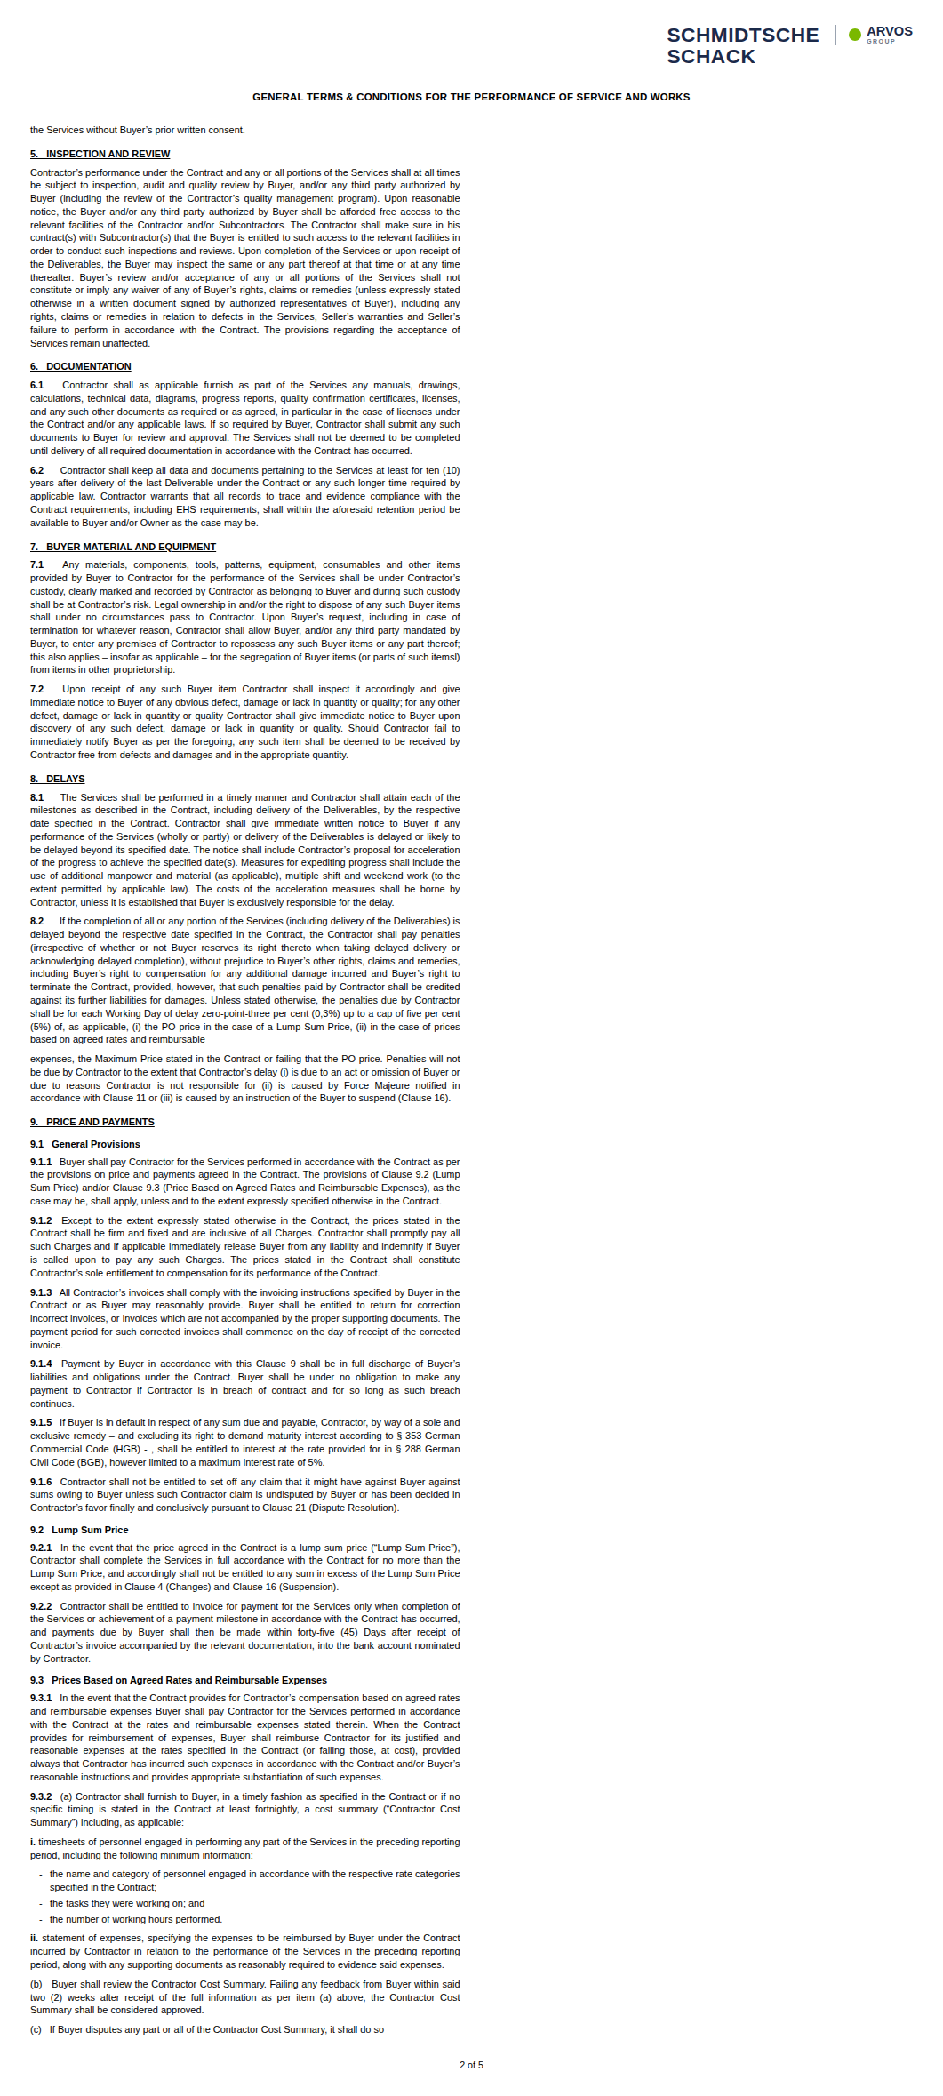SCHMIDTSCHE
SCHACK
ARVOSGROUP
General Terms & Conditions for the Performance of Service and Works
the Services without Buyer’s prior written consent.
5. Inspection and Review
Contractor’s performance under the Contract and any or all portions of the Services shall at all times be subject to inspection, audit and quality review by Buyer, and/or any third party authorized by Buyer (including the review of the Contractor’s quality management program). Upon reasonable notice, the Buyer and/or any third party authorized by Buyer shall be afforded free access to the relevant facilities of the Contractor and/or Subcontractors. The Contractor shall make sure in his contract(s) with Subcontractor(s) that the Buyer is entitled to such access to the relevant facilities in order to conduct such inspections and reviews. Upon completion of the Services or upon receipt of the Deliverables, the Buyer may inspect the same or any part thereof at that time or at any time thereafter. Buyer’s review and/or acceptance of any or all portions of the Services shall not constitute or imply any waiver of any of Buyer’s rights, claims or remedies (unless expressly stated otherwise in a written document signed by authorized representatives of Buyer), including any rights, claims or remedies in relation to defects in the Services, Seller’s warranties and Seller’s failure to perform in accordance with the Contract. The provisions regarding the acceptance of Services remain unaffected.
6. Documentation
6.1 Contractor shall as applicable furnish as part of the Services any manuals, drawings, calculations, technical data, diagrams, progress reports, quality confirmation certificates, licenses, and any such other documents as required or as agreed, in particular in the case of licenses under the Contract and/or any applicable laws. If so required by Buyer, Contractor shall submit any such documents to Buyer for review and approval. The Services shall not be deemed to be completed until delivery of all required documentation in accordance with the Contract has occurred.
6.2 Contractor shall keep all data and documents pertaining to the Services at least for ten (10) years after delivery of the last Deliverable under the Contract or any such longer time required by applicable law. Contractor warrants that all records to trace and evidence compliance with the Contract requirements, including EHS requirements, shall within the aforesaid retention period be available to Buyer and/or Owner as the case may be.
7. Buyer Material and Equipment
7.1 Any materials, components, tools, patterns, equipment, consumables and other items provided by Buyer to Contractor for the performance of the Services shall be under Contractor’s custody, clearly marked and recorded by Contractor as belonging to Buyer and during such custody shall be at Contractor’s risk. Legal ownership in and/or the right to dispose of any such Buyer items shall under no circumstances pass to Contractor. Upon Buyer’s request, including in case of termination for whatever reason, Contractor shall allow Buyer, and/or any third party mandated by Buyer, to enter any premises of Contractor to repossess any such Buyer items or any part thereof; this also applies – insofar as applicable – for the segregation of Buyer items (or parts of such itemsl) from items in other proprietorship.
7.2 Upon receipt of any such Buyer item Contractor shall inspect it accordingly and give immediate notice to Buyer of any obvious defect, damage or lack in quantity or quality; for any other defect, damage or lack in quantity or quality Contractor shall give immediate notice to Buyer upon discovery of any such defect, damage or lack in quantity or quality. Should Contractor fail to immediately notify Buyer as per the foregoing, any such item shall be deemed to be received by Contractor free from defects and damages and in the appropriate quantity.
8. Delays
8.1 The Services shall be performed in a timely manner and Contractor shall attain each of the milestones as described in the Contract, including delivery of the Deliverables, by the respective date specified in the Contract. Contractor shall give immediate written notice to Buyer if any performance of the Services (wholly or partly) or delivery of the Deliverables is delayed or likely to be delayed beyond its specified date. The notice shall include Contractor’s proposal for acceleration of the progress to achieve the specified date(s). Measures for expediting progress shall include the use of additional manpower and material (as applicable), multiple shift and weekend work (to the extent permitted by applicable law). The costs of the acceleration measures shall be borne by Contractor, unless it is established that Buyer is exclusively responsible for the delay.
8.2 If the completion of all or any portion of the Services (including delivery of the Deliverables) is delayed beyond the respective date specified in the Contract, the Contractor shall pay penalties (irrespective of whether or not Buyer reserves its right thereto when taking delayed delivery or acknowledging delayed completion), without prejudice to Buyer’s other rights, claims and remedies, including Buyer’s right to compensation for any additional damage incurred and Buyer’s right to terminate the Contract, provided, however, that such penalties paid by Contractor shall be credited against its further liabilities for damages. Unless stated otherwise, the penalties due by Contractor shall be for each Working Day of delay zero-point-three per cent (0,3%) up to a cap of five per cent (5%) of, as applicable, (i) the PO price in the case of a Lump Sum Price, (ii) in the case of prices based on agreed rates and reimbursable
expenses, the Maximum Price stated in the Contract or failing that the PO price. Penalties will not be due by Contractor to the extent that Contractor’s delay (i) is due to an act or omission of Buyer or due to reasons Contractor is not responsible for (ii) is caused by Force Majeure notified in accordance with Clause 11 or (iii) is caused by an instruction of the Buyer to suspend (Clause 16).
9. Price and Payments
9.1 General Provisions
9.1.1 Buyer shall pay Contractor for the Services performed in accordance with the Contract as per the provisions on price and payments agreed in the Contract. The provisions of Clause 9.2 (Lump Sum Price) and/or Clause 9.3 (Price Based on Agreed Rates and Reimbursable Expenses), as the case may be, shall apply, unless and to the extent expressly specified otherwise in the Contract.
9.1.2 Except to the extent expressly stated otherwise in the Contract, the prices stated in the Contract shall be firm and fixed and are inclusive of all Charges. Contractor shall promptly pay all such Charges and if applicable immediately release Buyer from any liability and indemnify if Buyer is called upon to pay any such Charges. The prices stated in the Contract shall constitute Contractor’s sole entitlement to compensation for its performance of the Contract.
9.1.3 All Contractor’s invoices shall comply with the invoicing instructions specified by Buyer in the Contract or as Buyer may reasonably provide. Buyer shall be entitled to return for correction incorrect invoices, or invoices which are not accompanied by the proper supporting documents. The payment period for such corrected invoices shall commence on the day of receipt of the corrected invoice.
9.1.4 Payment by Buyer in accordance with this Clause 9 shall be in full discharge of Buyer’s liabilities and obligations under the Contract. Buyer shall be under no obligation to make any payment to Contractor if Contractor is in breach of contract and for so long as such breach continues.
9.1.5 If Buyer is in default in respect of any sum due and payable, Contractor, by way of a sole and exclusive remedy – and excluding its right to demand maturity interest according to § 353 German Commercial Code (HGB) - , shall be entitled to interest at the rate provided for in § 288 German Civil Code (BGB), however limited to a maximum interest rate of 5%.
9.1.6 Contractor shall not be entitled to set off any claim that it might have against Buyer against sums owing to Buyer unless such Contractor claim is undisputed by Buyer or has been decided in Contractor’s favor finally and conclusively pursuant to Clause 21 (Dispute Resolution).
9.2 Lump Sum Price
9.2.1 In the event that the price agreed in the Contract is a lump sum price (“Lump Sum Price”), Contractor shall complete the Services in full accordance with the Contract for no more than the Lump Sum Price, and accordingly shall not be entitled to any sum in excess of the Lump Sum Price except as provided in Clause 4 (Changes) and Clause 16 (Suspension).
9.2.2 Contractor shall be entitled to invoice for payment for the Services only when completion of the Services or achievement of a payment milestone in accordance with the Contract has occurred, and payments due by Buyer shall then be made within forty-five (45) Days after receipt of Contractor’s invoice accompanied by the relevant documentation, into the bank account nominated by Contractor.
9.3 Prices Based on Agreed Rates and Reimbursable Expenses
9.3.1 In the event that the Contract provides for Contractor’s compensation based on agreed rates and reimbursable expenses Buyer shall pay Contractor for the Services performed in accordance with the Contract at the rates and reimbursable expenses stated therein. When the Contract provides for reimbursement of expenses, Buyer shall reimburse Contractor for its justified and reasonable expenses at the rates specified in the Contract (or failing those, at cost), provided always that Contractor has incurred such expenses in accordance with the Contract and/or Buyer’s reasonable instructions and provides appropriate substantiation of such expenses.
9.3.2 (a) Contractor shall furnish to Buyer, in a timely fashion as specified in the Contract or if no specific timing is stated in the Contract at least fortnightly, a cost summary (“Contractor Cost Summary”) including, as applicable:
i. timesheets of personnel engaged in performing any part of the Services in the preceding reporting period, including the following minimum information:
the name and category of personnel engaged in accordance with the respective rate categories specified in the Contract;
the tasks they were working on; and
the number of working hours performed.
ii. statement of expenses, specifying the expenses to be reimbursed by Buyer under the Contract incurred by Contractor in relation to the performance of the Services in the preceding reporting period, along with any supporting documents as reasonably required to evidence said expenses.
(b) Buyer shall review the Contractor Cost Summary. Failing any feedback from Buyer within said two (2) weeks after receipt of the full information as per item (a) above, the Contractor Cost Summary shall be considered approved.
(c) If Buyer disputes any part or all of the Contractor Cost Summary, it shall do so
2 of 5